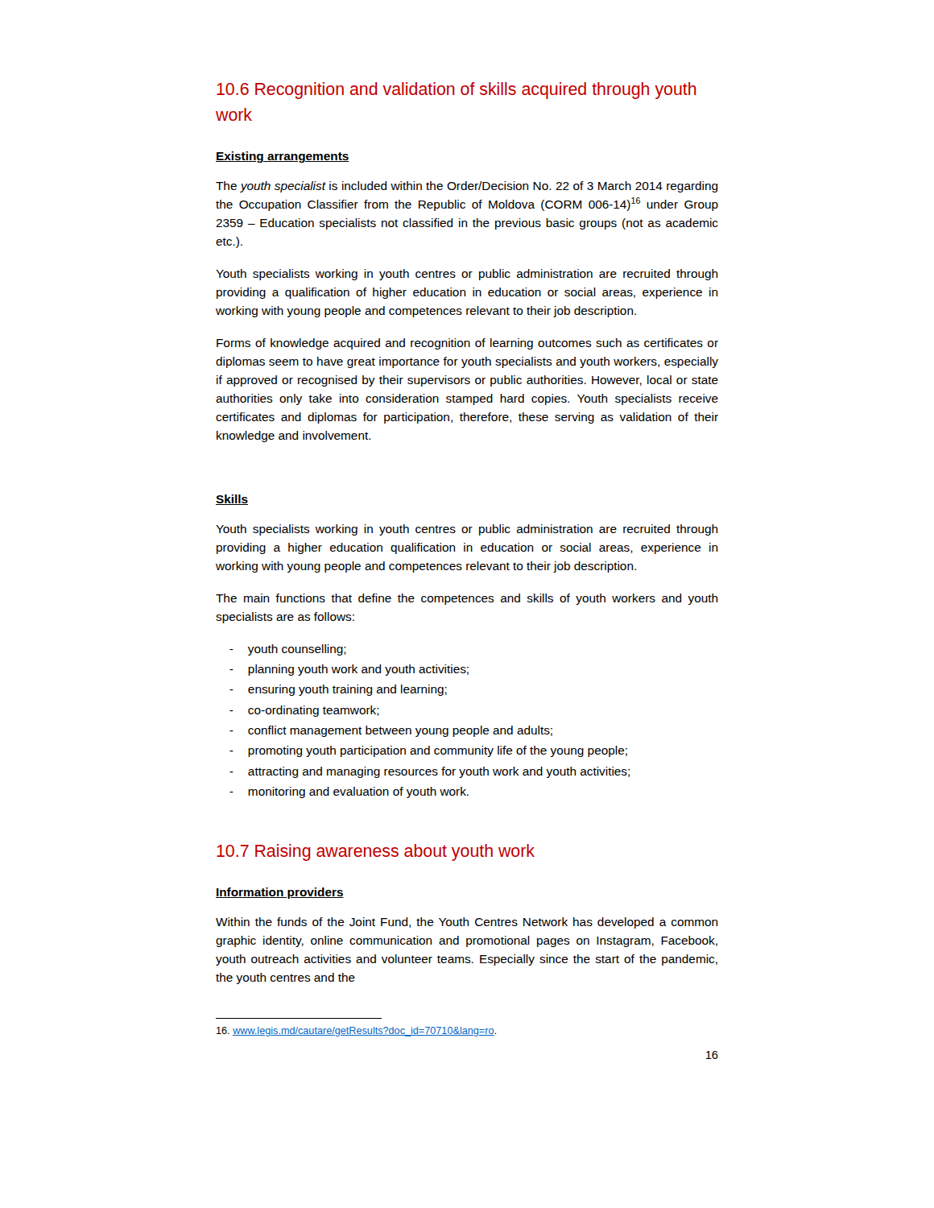10.6 Recognition and validation of skills acquired through youth work
Existing arrangements
The youth specialist is included within the Order/Decision No. 22 of 3 March 2014 regarding the Occupation Classifier from the Republic of Moldova (CORM 006-14)16 under Group 2359 – Education specialists not classified in the previous basic groups (not as academic etc.).
Youth specialists working in youth centres or public administration are recruited through providing a qualification of higher education in education or social areas, experience in working with young people and competences relevant to their job description.
Forms of knowledge acquired and recognition of learning outcomes such as certificates or diplomas seem to have great importance for youth specialists and youth workers, especially if approved or recognised by their supervisors or public authorities. However, local or state authorities only take into consideration stamped hard copies. Youth specialists receive certificates and diplomas for participation, therefore, these serving as validation of their knowledge and involvement.
Skills
Youth specialists working in youth centres or public administration are recruited through providing a higher education qualification in education or social areas, experience in working with young people and competences relevant to their job description.
The main functions that define the competences and skills of youth workers and youth specialists are as follows:
youth counselling;
planning youth work and youth activities;
ensuring youth training and learning;
co-ordinating teamwork;
conflict management between young people and adults;
promoting youth participation and community life of the young people;
attracting and managing resources for youth work and youth activities;
monitoring and evaluation of youth work.
10.7 Raising awareness about youth work
Information providers
Within the funds of the Joint Fund, the Youth Centres Network has developed a common graphic identity, online communication and promotional pages on Instagram, Facebook, youth outreach activities and volunteer teams. Especially since the start of the pandemic, the youth centres and the
16. www.legis.md/cautare/getResults?doc_id=70710&lang=ro.
16